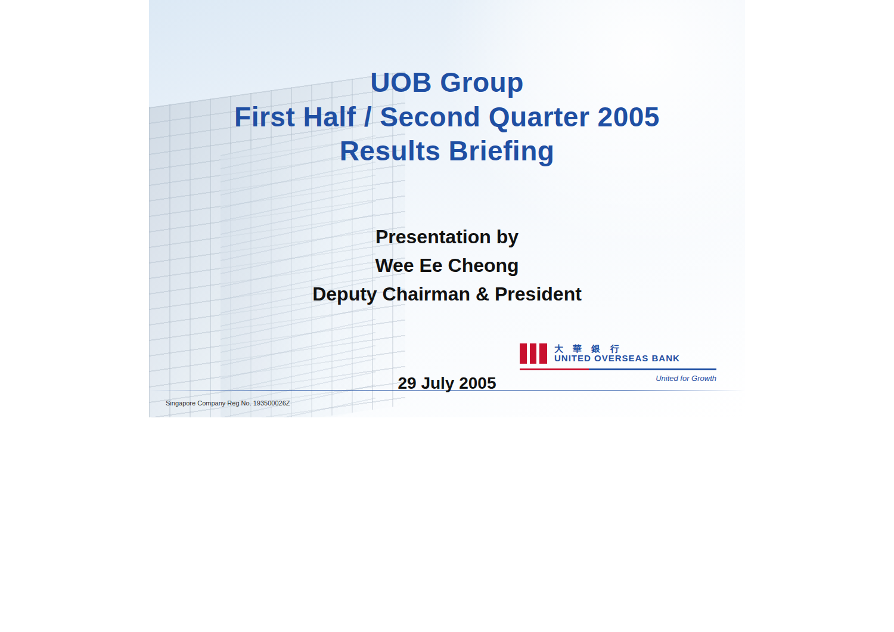UOB Group
First Half / Second Quarter 2005
Results Briefing
Presentation by
Wee Ee Cheong
Deputy Chairman & President
29 July 2005
大 華 銀 行
UNITED OVERSEAS BANK
United for Growth
Singapore Company Reg No. 193500026Z